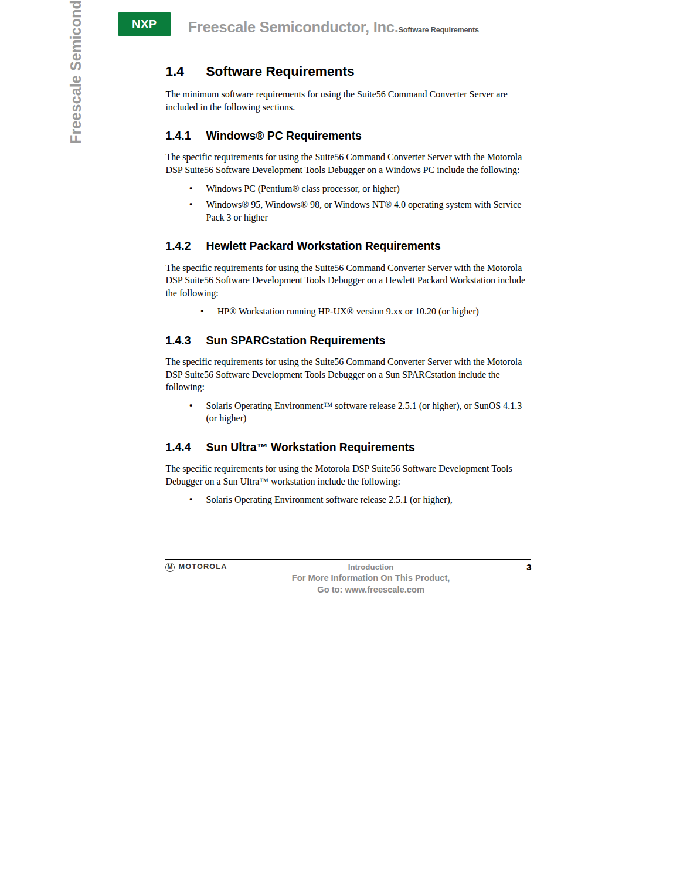Freescale Semiconductor, Inc.Software Requirements
Freescale Semiconductor, Inc.
1.4 Software Requirements
The minimum software requirements for using the Suite56 Command Converter Server are included in the following sections.
1.4.1 Windows® PC Requirements
The specific requirements for using the Suite56 Command Converter Server with the Motorola DSP Suite56 Software Development Tools Debugger on a Windows PC include the following:
Windows PC (Pentium® class processor, or higher)
Windows® 95, Windows® 98, or Windows NT® 4.0 operating system with Service Pack 3 or higher
1.4.2 Hewlett Packard Workstation Requirements
The specific requirements for using the Suite56 Command Converter Server with the Motorola DSP Suite56 Software Development Tools Debugger on a Hewlett Packard Workstation include the following:
HP® Workstation running HP-UX® version 9.xx or 10.20 (or higher)
1.4.3 Sun SPARCstation Requirements
The specific requirements for using the Suite56 Command Converter Server with the Motorola DSP Suite56 Software Development Tools Debugger on a Sun SPARCstation include the following:
Solaris Operating Environment™ software release 2.5.1 (or higher), or SunOS 4.1.3 (or higher)
1.4.4 Sun Ultra™ Workstation Requirements
The specific requirements for using the Motorola DSP Suite56 Software Development Tools Debugger on a Sun Ultra™ workstation include the following:
Solaris Operating Environment software release 2.5.1 (or higher),
M MOTOROLA
Introduction
For More Information On This Product,
Go to: www.freescale.com
3